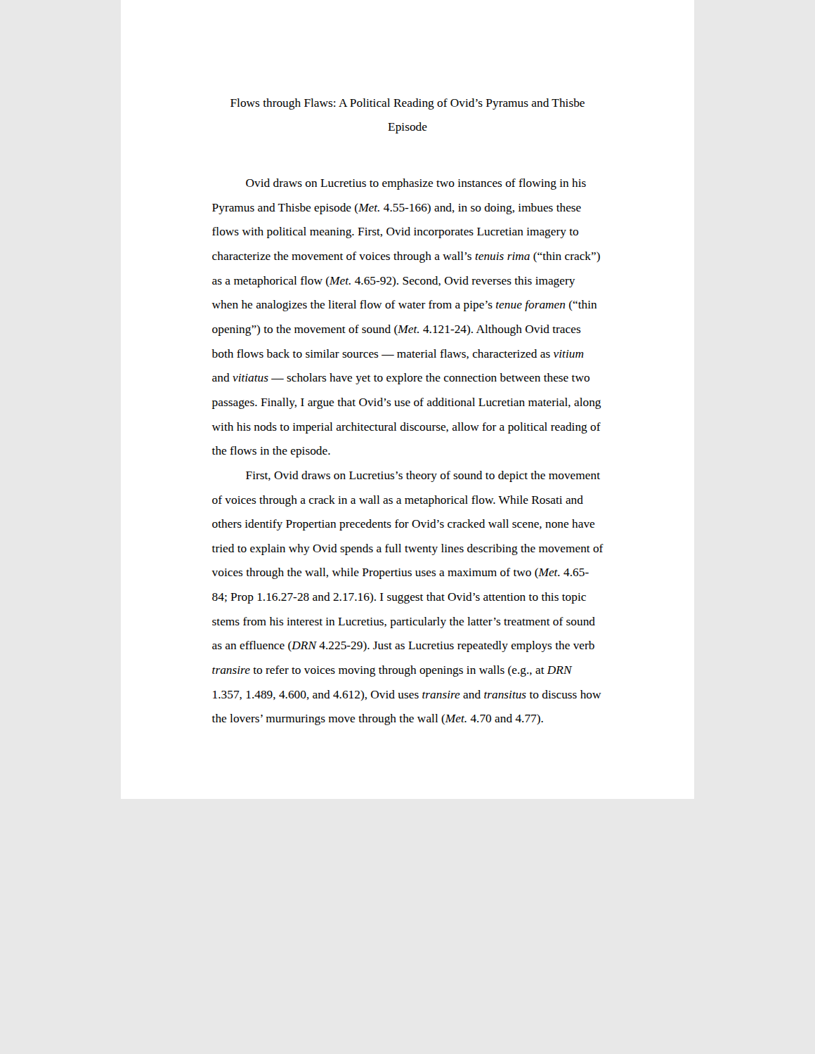Flows through Flaws: A Political Reading of Ovid’s Pyramus and Thisbe Episode
Ovid draws on Lucretius to emphasize two instances of flowing in his Pyramus and Thisbe episode (Met. 4.55-166) and, in so doing, imbues these flows with political meaning. First, Ovid incorporates Lucretian imagery to characterize the movement of voices through a wall’s tenuis rima (“thin crack”) as a metaphorical flow (Met. 4.65-92). Second, Ovid reverses this imagery when he analogizes the literal flow of water from a pipe’s tenue foramen (“thin opening”) to the movement of sound (Met. 4.121-24). Although Ovid traces both flows back to similar sources — material flaws, characterized as vitium and vitiatus — scholars have yet to explore the connection between these two passages. Finally, I argue that Ovid’s use of additional Lucretian material, along with his nods to imperial architectural discourse, allow for a political reading of the flows in the episode.
First, Ovid draws on Lucretius’s theory of sound to depict the movement of voices through a crack in a wall as a metaphorical flow. While Rosati and others identify Propertian precedents for Ovid’s cracked wall scene, none have tried to explain why Ovid spends a full twenty lines describing the movement of voices through the wall, while Propertius uses a maximum of two (Met. 4.65-84; Prop 1.16.27-28 and 2.17.16). I suggest that Ovid’s attention to this topic stems from his interest in Lucretius, particularly the latter’s treatment of sound as an effluence (DRN 4.225-29). Just as Lucretius repeatedly employs the verb transire to refer to voices moving through openings in walls (e.g., at DRN 1.357, 1.489, 4.600, and 4.612), Ovid uses transire and transitus to discuss how the lovers’ murmurings move through the wall (Met. 4.70 and 4.77).